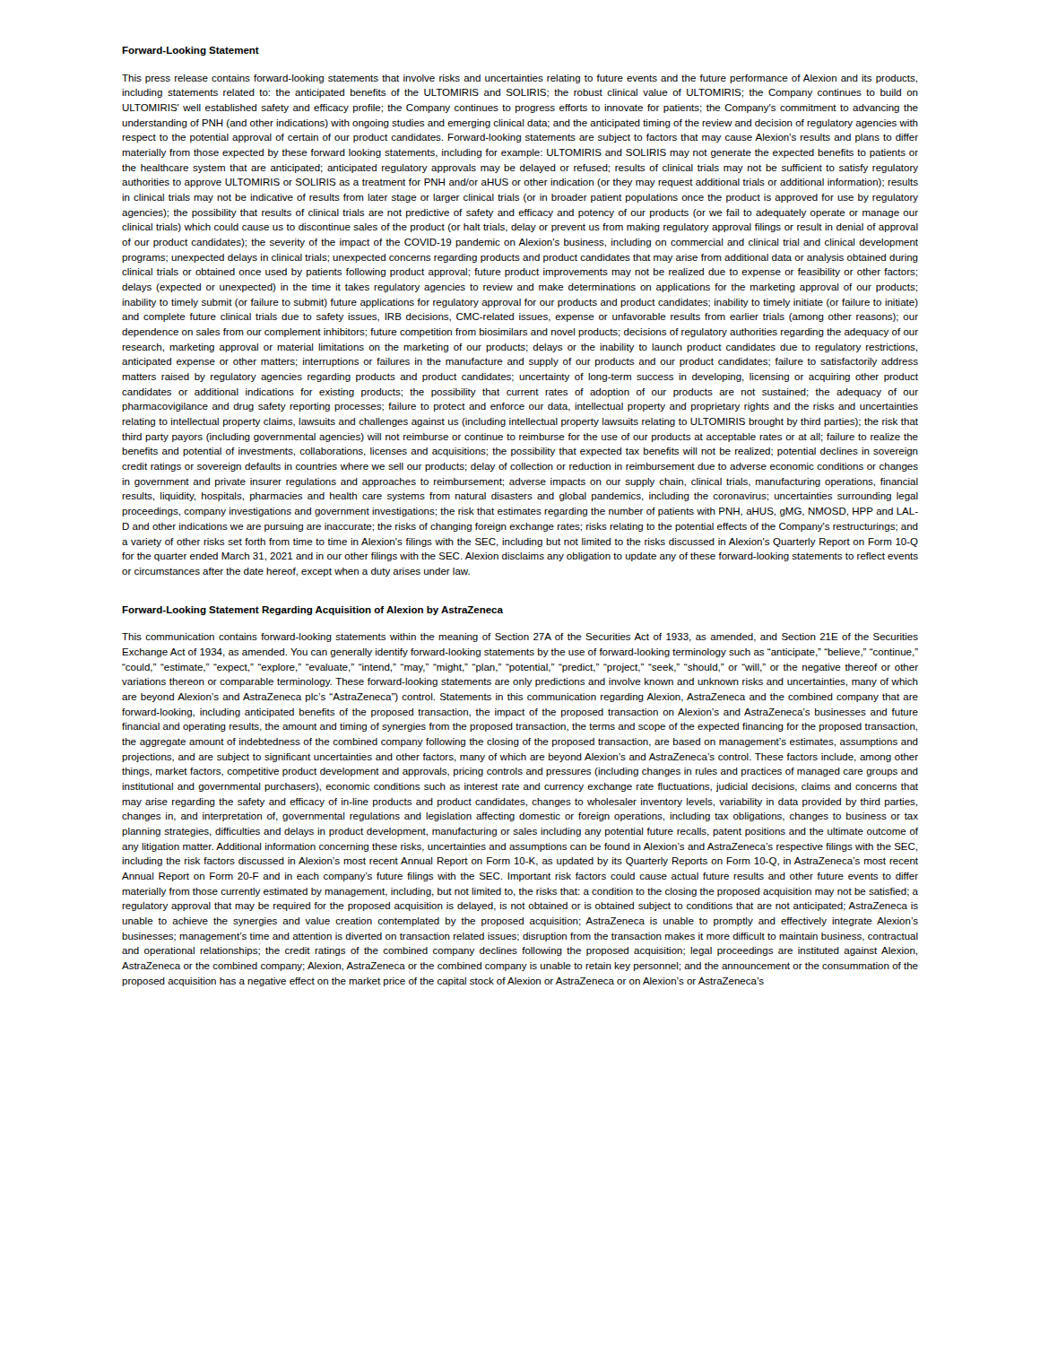Forward-Looking Statement
This press release contains forward-looking statements that involve risks and uncertainties relating to future events and the future performance of Alexion and its products, including statements related to: the anticipated benefits of the ULTOMIRIS and SOLIRIS; the robust clinical value of ULTOMIRIS; the Company continues to build on ULTOMIRIS' well established safety and efficacy profile; the Company continues to progress efforts to innovate for patients; the Company's commitment to advancing the understanding of PNH (and other indications) with ongoing studies and emerging clinical data; and the anticipated timing of the review and decision of regulatory agencies with respect to the potential approval of certain of our product candidates. Forward-looking statements are subject to factors that may cause Alexion's results and plans to differ materially from those expected by these forward looking statements, including for example: ULTOMIRIS and SOLIRIS may not generate the expected benefits to patients or the healthcare system that are anticipated; anticipated regulatory approvals may be delayed or refused; results of clinical trials may not be sufficient to satisfy regulatory authorities to approve ULTOMIRIS or SOLIRIS as a treatment for PNH and/or aHUS or other indication (or they may request additional trials or additional information); results in clinical trials may not be indicative of results from later stage or larger clinical trials (or in broader patient populations once the product is approved for use by regulatory agencies); the possibility that results of clinical trials are not predictive of safety and efficacy and potency of our products (or we fail to adequately operate or manage our clinical trials) which could cause us to discontinue sales of the product (or halt trials, delay or prevent us from making regulatory approval filings or result in denial of approval of our product candidates); the severity of the impact of the COVID-19 pandemic on Alexion's business, including on commercial and clinical trial and clinical development programs; unexpected delays in clinical trials; unexpected concerns regarding products and product candidates that may arise from additional data or analysis obtained during clinical trials or obtained once used by patients following product approval; future product improvements may not be realized due to expense or feasibility or other factors; delays (expected or unexpected) in the time it takes regulatory agencies to review and make determinations on applications for the marketing approval of our products; inability to timely submit (or failure to submit) future applications for regulatory approval for our products and product candidates; inability to timely initiate (or failure to initiate) and complete future clinical trials due to safety issues, IRB decisions, CMC-related issues, expense or unfavorable results from earlier trials (among other reasons); our dependence on sales from our complement inhibitors; future competition from biosimilars and novel products; decisions of regulatory authorities regarding the adequacy of our research, marketing approval or material limitations on the marketing of our products; delays or the inability to launch product candidates due to regulatory restrictions, anticipated expense or other matters; interruptions or failures in the manufacture and supply of our products and our product candidates; failure to satisfactorily address matters raised by regulatory agencies regarding products and product candidates; uncertainty of long-term success in developing, licensing or acquiring other product candidates or additional indications for existing products; the possibility that current rates of adoption of our products are not sustained; the adequacy of our pharmacovigilance and drug safety reporting processes; failure to protect and enforce our data, intellectual property and proprietary rights and the risks and uncertainties relating to intellectual property claims, lawsuits and challenges against us (including intellectual property lawsuits relating to ULTOMIRIS brought by third parties); the risk that third party payors (including governmental agencies) will not reimburse or continue to reimburse for the use of our products at acceptable rates or at all; failure to realize the benefits and potential of investments, collaborations, licenses and acquisitions; the possibility that expected tax benefits will not be realized; potential declines in sovereign credit ratings or sovereign defaults in countries where we sell our products; delay of collection or reduction in reimbursement due to adverse economic conditions or changes in government and private insurer regulations and approaches to reimbursement; adverse impacts on our supply chain, clinical trials, manufacturing operations, financial results, liquidity, hospitals, pharmacies and health care systems from natural disasters and global pandemics, including the coronavirus; uncertainties surrounding legal proceedings, company investigations and government investigations; the risk that estimates regarding the number of patients with PNH, aHUS, gMG, NMOSD, HPP and LAL-D and other indications we are pursuing are inaccurate; the risks of changing foreign exchange rates; risks relating to the potential effects of the Company's restructurings; and a variety of other risks set forth from time to time in Alexion's filings with the SEC, including but not limited to the risks discussed in Alexion's Quarterly Report on Form 10-Q for the quarter ended March 31, 2021 and in our other filings with the SEC. Alexion disclaims any obligation to update any of these forward-looking statements to reflect events or circumstances after the date hereof, except when a duty arises under law.
Forward-Looking Statement Regarding Acquisition of Alexion by AstraZeneca
This communication contains forward-looking statements within the meaning of Section 27A of the Securities Act of 1933, as amended, and Section 21E of the Securities Exchange Act of 1934, as amended. You can generally identify forward-looking statements by the use of forward-looking terminology such as “anticipate,” “believe,” “continue,” “could,” “estimate,” “expect,” “explore,” “evaluate,” “intend,” “may,” “might,” “plan,” “potential,” “predict,” “project,” “seek,” “should,” or “will,” or the negative thereof or other variations thereon or comparable terminology. These forward-looking statements are only predictions and involve known and unknown risks and uncertainties, many of which are beyond Alexion’s and AstraZeneca plc’s “AstraZeneca”) control. Statements in this communication regarding Alexion, AstraZeneca and the combined company that are forward-looking, including anticipated benefits of the proposed transaction, the impact of the proposed transaction on Alexion’s and AstraZeneca’s businesses and future financial and operating results, the amount and timing of synergies from the proposed transaction, the terms and scope of the expected financing for the proposed transaction, the aggregate amount of indebtedness of the combined company following the closing of the proposed transaction, are based on management’s estimates, assumptions and projections, and are subject to significant uncertainties and other factors, many of which are beyond Alexion’s and AstraZeneca’s control. These factors include, among other things, market factors, competitive product development and approvals, pricing controls and pressures (including changes in rules and practices of managed care groups and institutional and governmental purchasers), economic conditions such as interest rate and currency exchange rate fluctuations, judicial decisions, claims and concerns that may arise regarding the safety and efficacy of in-line products and product candidates, changes to wholesaler inventory levels, variability in data provided by third parties, changes in, and interpretation of, governmental regulations and legislation affecting domestic or foreign operations, including tax obligations, changes to business or tax planning strategies, difficulties and delays in product development, manufacturing or sales including any potential future recalls, patent positions and the ultimate outcome of any litigation matter. Additional information concerning these risks, uncertainties and assumptions can be found in Alexion’s and AstraZeneca’s respective filings with the SEC, including the risk factors discussed in Alexion’s most recent Annual Report on Form 10-K, as updated by its Quarterly Reports on Form 10-Q, in AstraZeneca’s most recent Annual Report on Form 20-F and in each company’s future filings with the SEC. Important risk factors could cause actual future results and other future events to differ materially from those currently estimated by management, including, but not limited to, the risks that: a condition to the closing the proposed acquisition may not be satisfied; a regulatory approval that may be required for the proposed acquisition is delayed, is not obtained or is obtained subject to conditions that are not anticipated; AstraZeneca is unable to achieve the synergies and value creation contemplated by the proposed acquisition; AstraZeneca is unable to promptly and effectively integrate Alexion’s businesses; management’s time and attention is diverted on transaction related issues; disruption from the transaction makes it more difficult to maintain business, contractual and operational relationships; the credit ratings of the combined company declines following the proposed acquisition; legal proceedings are instituted against Alexion, AstraZeneca or the combined company; Alexion, AstraZeneca or the combined company is unable to retain key personnel; and the announcement or the consummation of the proposed acquisition has a negative effect on the market price of the capital stock of Alexion or AstraZeneca or on Alexion’s or AstraZeneca’s